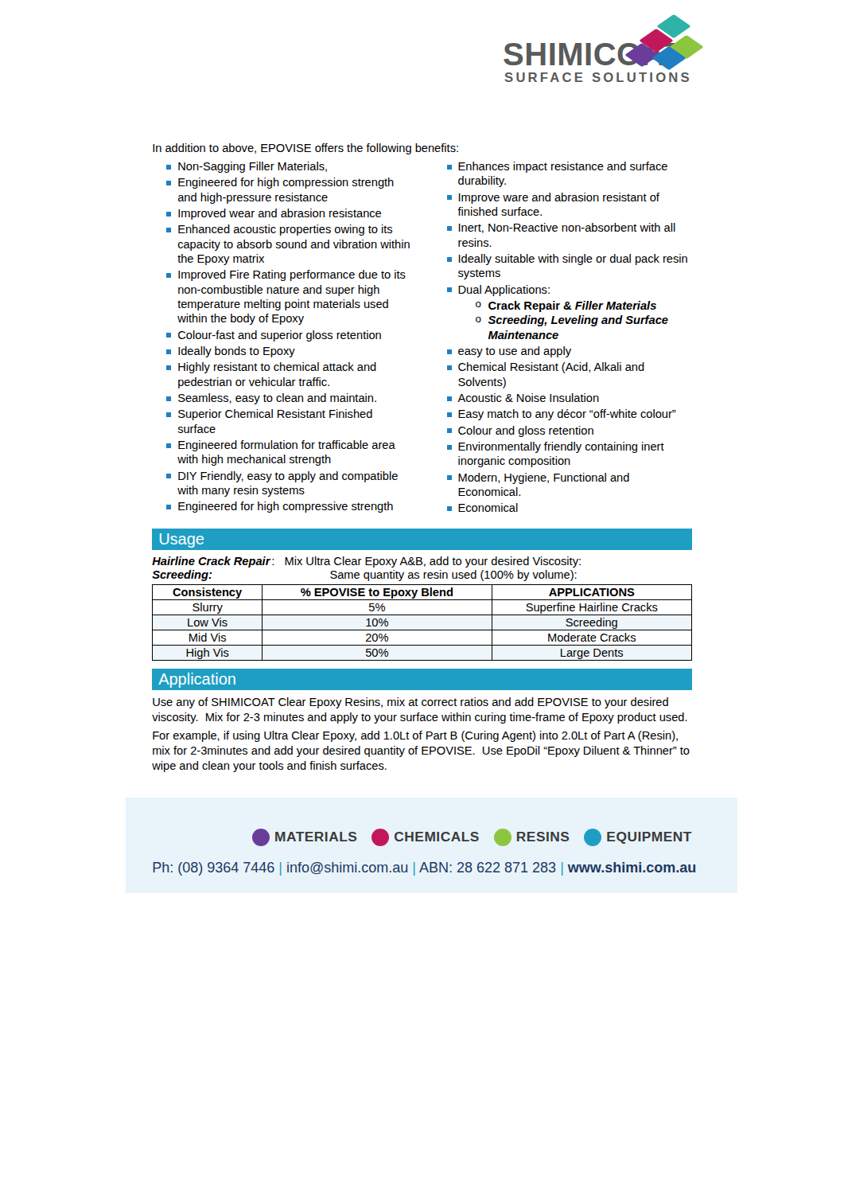SHIMICOAT
SURFACE SOLUTIONS
In addition to above, EPOVISE offers the following benefits:
Non-Sagging Filler Materials,
Engineered for high compression strength and high-pressure resistance
Improved wear and abrasion resistance
Enhanced acoustic properties owing to its capacity to absorb sound and vibration within the Epoxy matrix
Improved Fire Rating performance due to its non-combustible nature and super high temperature melting point materials used within the body of Epoxy
Colour-fast and superior gloss retention
Ideally bonds to Epoxy
Highly resistant to chemical attack and pedestrian or vehicular traffic.
Seamless, easy to clean and maintain.
Superior Chemical Resistant Finished surface
Engineered formulation for trafficable area with high mechanical strength
DIY Friendly, easy to apply and compatible with many resin systems
Engineered for high compressive strength
Enhances impact resistance and surface durability.
Improve ware and abrasion resistant of finished surface.
Inert, Non-Reactive non-absorbent with all resins.
Ideally suitable with single or dual pack resin systems
Dual Applications:
Crack Repair & Filler Materials
Screeding, Leveling and Surface Maintenance
easy to use and apply
Chemical Resistant (Acid, Alkali and Solvents)
Acoustic & Noise Insulation
Easy match to any décor “off-white colour”
Colour and gloss retention
Environmentally friendly containing inert inorganic composition
Modern, Hygiene, Functional and Economical.
Economical
Usage
Hairline Crack Repair: Mix Ultra Clear Epoxy A&B, add to your desired Viscosity:
Screeding: Same quantity as resin used (100% by volume):
| Consistency | % EPOVISE to Epoxy Blend | APPLICATIONS |
| --- | --- | --- |
| Slurry | 5% | Superfine Hairline Cracks |
| Low Vis | 10% | Screeding |
| Mid Vis | 20% | Moderate Cracks |
| High Vis | 50% | Large Dents |
Application
Use any of SHIMICOAT Clear Epoxy Resins, mix at correct ratios and add EPOVISE to your desired viscosity. Mix for 2-3 minutes and apply to your surface within curing time-frame of Epoxy product used.
For example, if using Ultra Clear Epoxy, add 1.0Lt of Part B (Curing Agent) into 2.0Lt of Part A (Resin), mix for 2-3minutes and add your desired quantity of EPOVISE. Use EpoDil “Epoxy Diluent & Thinner” to wipe and clean your tools and finish surfaces.
MATERIALS CHEMICALS RESINS EQUIPMENT
Ph: (08) 9364 7446 | info@shimi.com.au | ABN: 28 622 871 283 | www.shimi.com.au